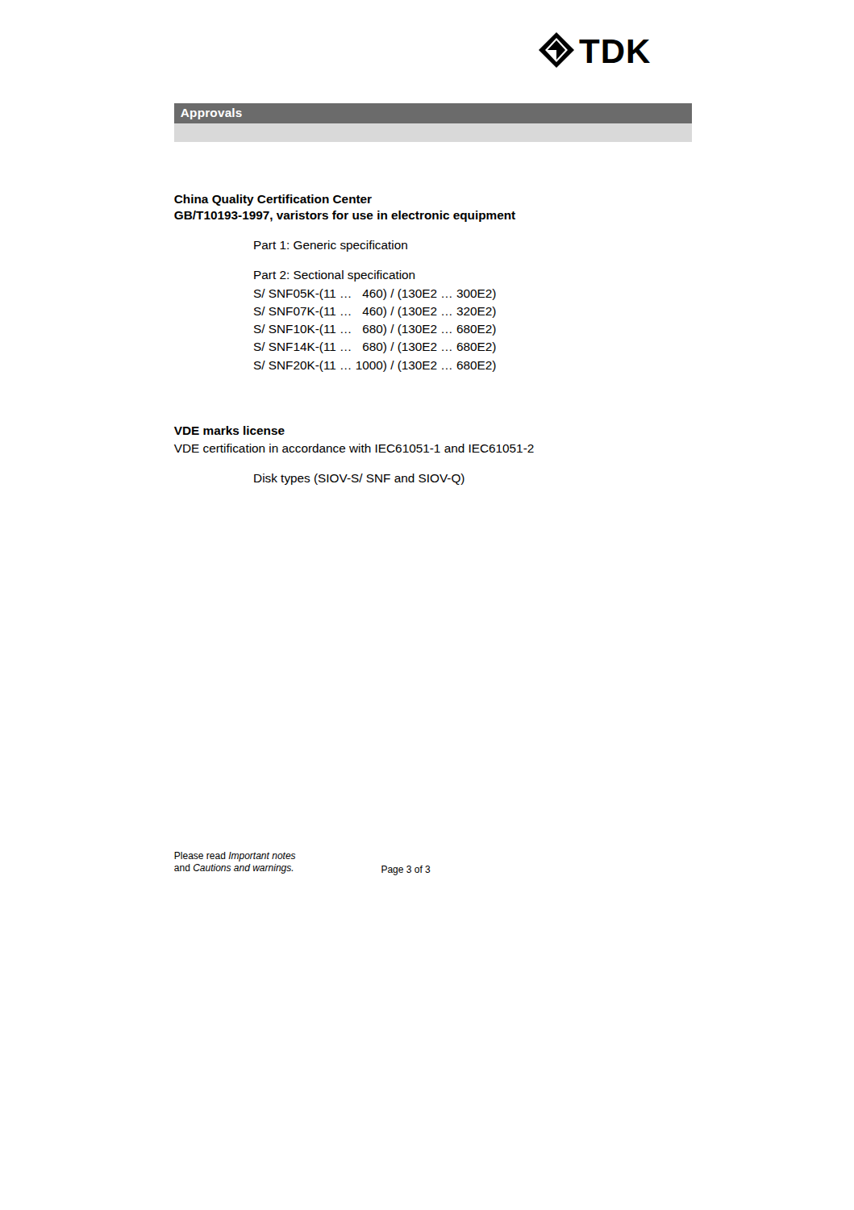TDK
Approvals
China Quality Certification Center
GB/T10193-1997, varistors for use in electronic equipment
Part 1: Generic specification
Part 2: Sectional specification
S/ SNF05K-(11 … 460) / (130E2 … 300E2)
S/ SNF07K-(11 … 460) / (130E2 … 320E2)
S/ SNF10K-(11 … 680) / (130E2 … 680E2)
S/ SNF14K-(11 … 680) / (130E2 … 680E2)
S/ SNF20K-(11 … 1000) / (130E2 … 680E2)
VDE marks license
VDE certification in accordance with IEC61051-1 and IEC61051-2
Disk types (SIOV-S/ SNF and SIOV-Q)
Please read Important notes
and Cautions and warnings.
Page 3 of 3